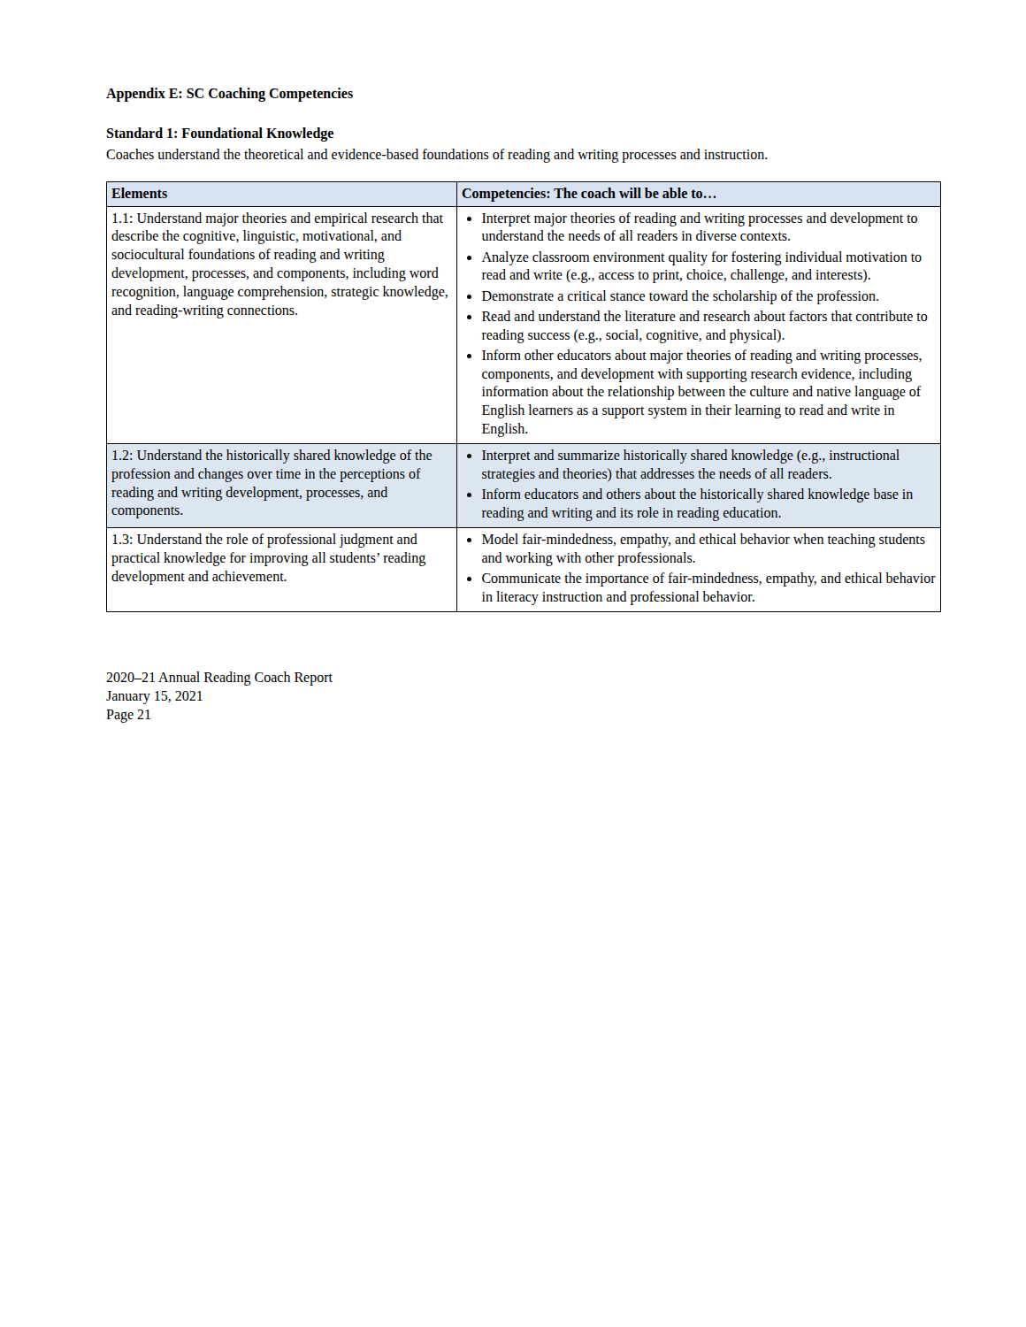Appendix E: SC Coaching Competencies
Standard 1: Foundational Knowledge
Coaches understand the theoretical and evidence-based foundations of reading and writing processes and instruction.
| Elements | Competencies: The coach will be able to… |
| --- | --- |
| 1.1: Understand major theories and empirical research that describe the cognitive, linguistic, motivational, and sociocultural foundations of reading and writing development, processes, and components, including word recognition, language comprehension, strategic knowledge, and reading-writing connections. | Interpret major theories of reading and writing processes and development to understand the needs of all readers in diverse contexts. Analyze classroom environment quality for fostering individual motivation to read and write (e.g., access to print, choice, challenge, and interests). Demonstrate a critical stance toward the scholarship of the profession. Read and understand the literature and research about factors that contribute to reading success (e.g., social, cognitive, and physical). Inform other educators about major theories of reading and writing processes, components, and development with supporting research evidence, including information about the relationship between the culture and native language of English learners as a support system in their learning to read and write in English. |
| 1.2: Understand the historically shared knowledge of the profession and changes over time in the perceptions of reading and writing development, processes, and components. | Interpret and summarize historically shared knowledge (e.g., instructional strategies and theories) that addresses the needs of all readers. Inform educators and others about the historically shared knowledge base in reading and writing and its role in reading education. |
| 1.3: Understand the role of professional judgment and practical knowledge for improving all students’ reading development and achievement. | Model fair-mindedness, empathy, and ethical behavior when teaching students and working with other professionals. Communicate the importance of fair-mindedness, empathy, and ethical behavior in literacy instruction and professional behavior. |
2020–21 Annual Reading Coach Report
January 15, 2021
Page 21